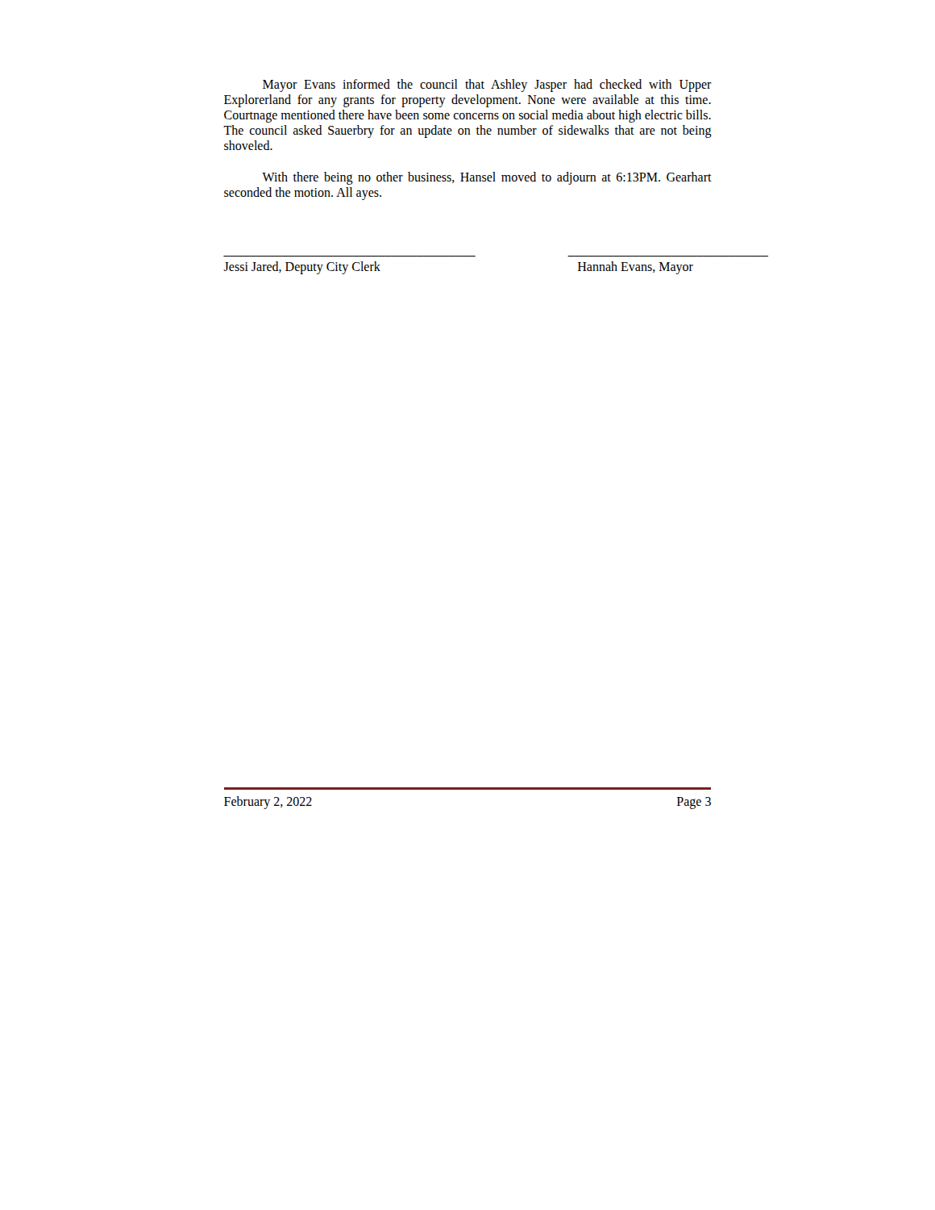Mayor Evans informed the council that Ashley Jasper had checked with Upper Explorerland for any grants for property development. None were available at this time. Courtnage mentioned there have been some concerns on social media about high electric bills. The council asked Sauerbry for an update on the number of sidewalks that are not being shoveled.
With there being no other business, Hansel moved to adjourn at 6:13PM. Gearhart seconded the motion. All ayes.
_______________________________________ _______________________________
Jessi Jared, Deputy City Clerk Hannah Evans, Mayor
February 2, 2022 Page 3